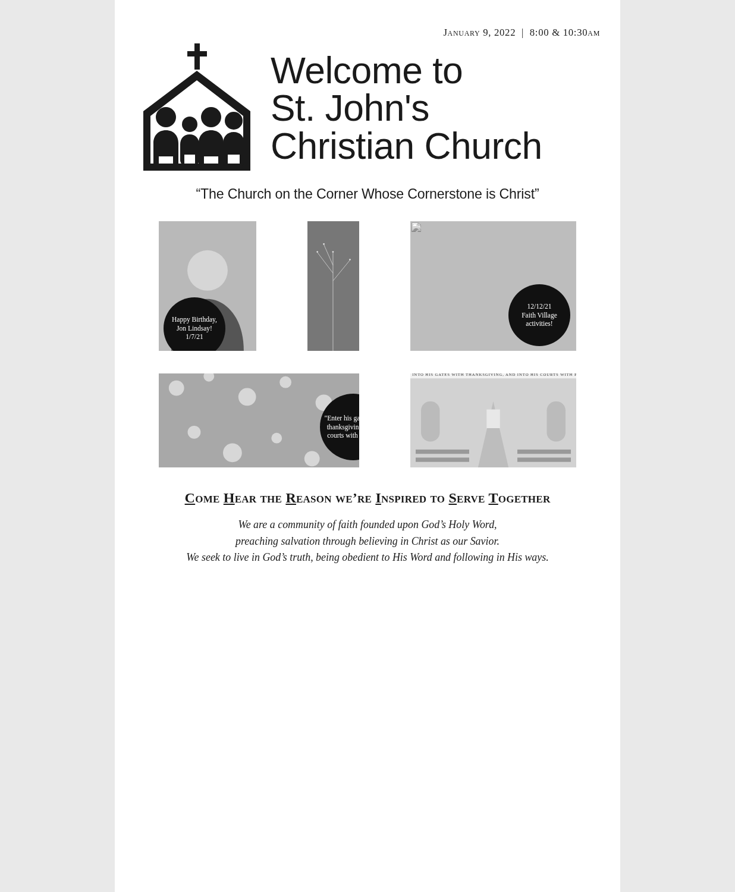January 9, 2022 | 8:00 & 10:30am
Welcome to St. John's Christian Church
“The Church on the Corner Whose Cornerstone is Christ”
Happy Birthday,
Jon Lindsay!
1/7/21
12/12/21
Faith Village
activities!
"Enter his gates with thanksgiving & his courts with praise"
Come Hear the Reason we’re Inspired to Serve Together
We are a community of faith founded upon God’s Holy Word,
preaching salvation through believing in Christ as our Savior.
We seek to live in God’s truth, being obedient to His Word and following in His ways.